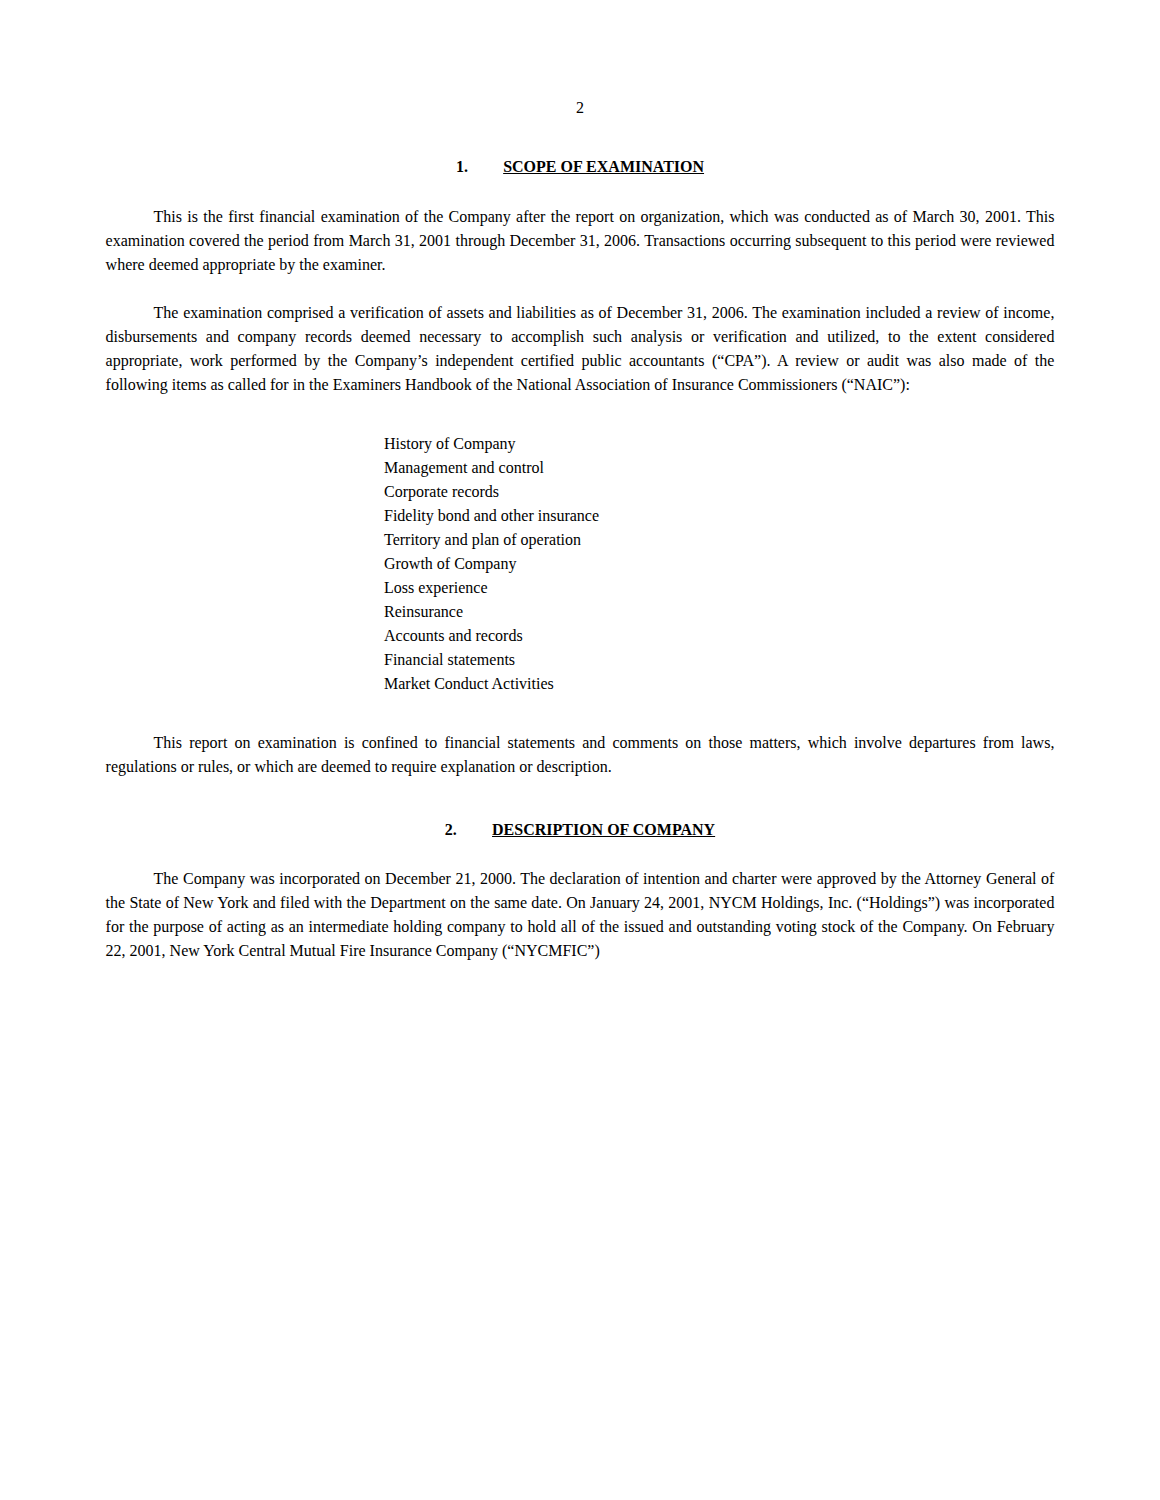2
1. SCOPE OF EXAMINATION
This is the first financial examination of the Company after the report on organization, which was conducted as of March 30, 2001. This examination covered the period from March 31, 2001 through December 31, 2006. Transactions occurring subsequent to this period were reviewed where deemed appropriate by the examiner.
The examination comprised a verification of assets and liabilities as of December 31, 2006. The examination included a review of income, disbursements and company records deemed necessary to accomplish such analysis or verification and utilized, to the extent considered appropriate, work performed by the Company’s independent certified public accountants (“CPA”). A review or audit was also made of the following items as called for in the Examiners Handbook of the National Association of Insurance Commissioners (“NAIC”):
History of Company
Management and control
Corporate records
Fidelity bond and other insurance
Territory and plan of operation
Growth of Company
Loss experience
Reinsurance
Accounts and records
Financial statements
Market Conduct Activities
This report on examination is confined to financial statements and comments on those matters, which involve departures from laws, regulations or rules, or which are deemed to require explanation or description.
2. DESCRIPTION OF COMPANY
The Company was incorporated on December 21, 2000. The declaration of intention and charter were approved by the Attorney General of the State of New York and filed with the Department on the same date. On January 24, 2001, NYCM Holdings, Inc. (“Holdings”) was incorporated for the purpose of acting as an intermediate holding company to hold all of the issued and outstanding voting stock of the Company. On February 22, 2001, New York Central Mutual Fire Insurance Company (“NYCMFIC”)